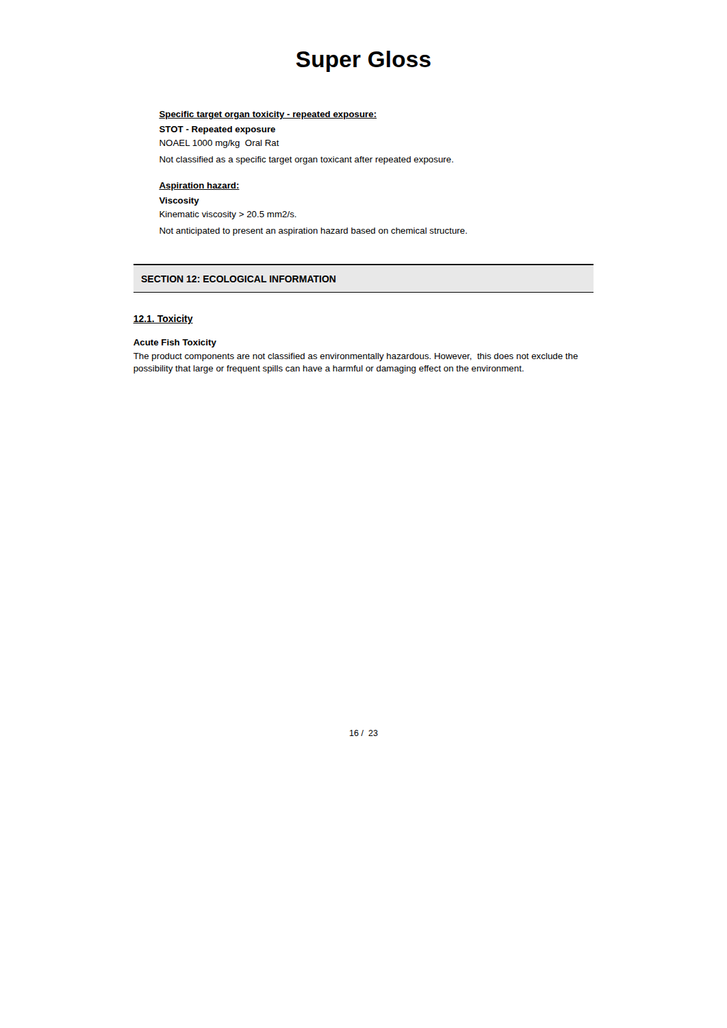Super Gloss
Specific target organ toxicity - repeated exposure:
STOT - Repeated exposure
NOAEL 1000 mg/kg Oral Rat
Not classified as a specific target organ toxicant after repeated exposure.
Aspiration hazard:
Viscosity
Kinematic viscosity > 20.5 mm2/s.
Not anticipated to present an aspiration hazard based on chemical structure.
SECTION 12: ECOLOGICAL INFORMATION
12.1. Toxicity
Acute Fish Toxicity
The product components are not classified as environmentally hazardous. However, this does not exclude the possibility that large or frequent spills can have a harmful or damaging effect on the environment.
16 / 23